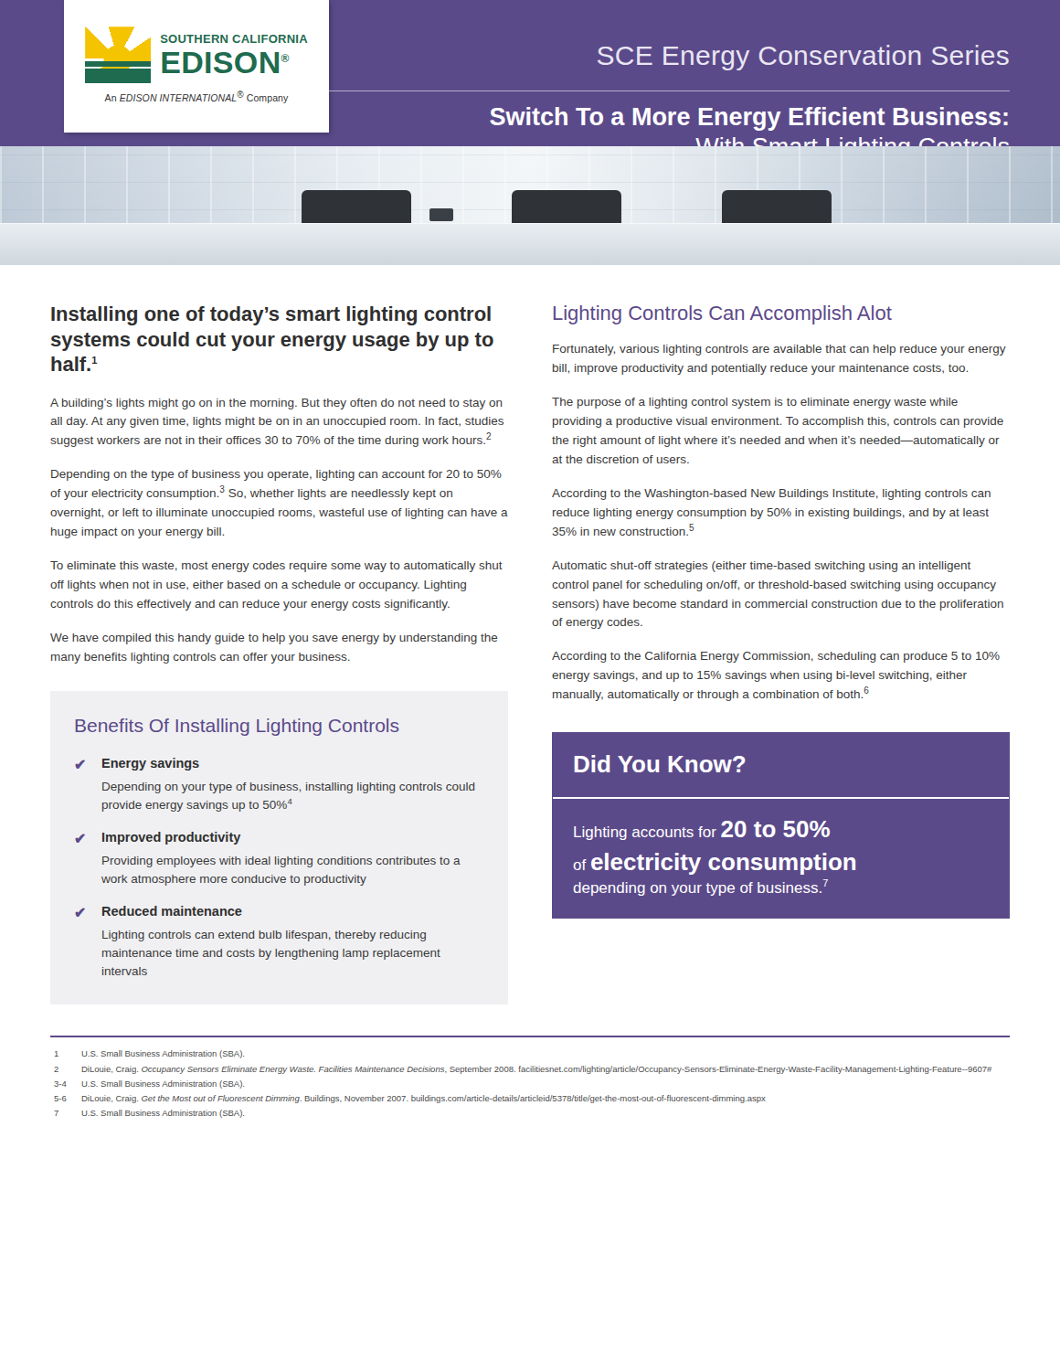SOUTHERN CALIFORNIA EDISON®
An EDISON INTERNATIONAL® Company
SCE Energy Conservation Series
Switch To a More Energy Efficient Business:
With Smart Lighting Controls
Installing one of today’s smart lighting control systems could cut your energy usage by up to half.1
A building’s lights might go on in the morning. But they often do not need to stay on all day. At any given time, lights might be on in an unoccupied room. In fact, studies suggest workers are not in their offices 30 to 70% of the time during work hours.2
Depending on the type of business you operate, lighting can account for 20 to 50% of your electricity consumption.3 So, whether lights are needlessly kept on overnight, or left to illuminate unoccupied rooms, wasteful use of lighting can have a huge impact on your energy bill.
To eliminate this waste, most energy codes require some way to automatically shut off lights when not in use, either based on a schedule or occupancy. Lighting controls do this effectively and can reduce your energy costs significantly.
We have compiled this handy guide to help you save energy by understanding the many benefits lighting controls can offer your business.
Benefits Of Installing Lighting Controls
✔ Energy savings Depending on your type of business, installing lighting controls could provide energy savings up to 50%4
✔ Improved productivity Providing employees with ideal lighting conditions contributes to a work atmosphere more conducive to productivity
✔ Reduced maintenance Lighting controls can extend bulb lifespan, thereby reducing maintenance time and costs by lengthening lamp replacement intervals
Lighting Controls Can Accomplish Alot
Fortunately, various lighting controls are available that can help reduce your energy bill, improve productivity and potentially reduce your maintenance costs, too.
The purpose of a lighting control system is to eliminate energy waste while providing a productive visual environment. To accomplish this, controls can provide the right amount of light where it’s needed and when it’s needed—automatically or at the discretion of users.
According to the Washington-based New Buildings Institute, lighting controls can reduce lighting energy consumption by 50% in existing buildings, and by at least 35% in new construction.5
Automatic shut-off strategies (either time-based switching using an intelligent control panel for scheduling on/off, or threshold-based switching using occupancy sensors) have become standard in commercial construction due to the proliferation of energy codes.
According to the California Energy Commission, scheduling can produce 5 to 10% energy savings, and up to 15% savings when using bi-level switching, either manually, automatically or through a combination of both.6
Did You Know?
Lighting accounts for 20 to 50%
of electricity consumption
depending on your type of business.7
| 1 | U.S. Small Business Administration (SBA). |
| 2 | DiLouie, Craig. Occupancy Sensors Eliminate Energy Waste. Facilities Maintenance Decisions , September 2008. facilitiesnet.com/lighting/article/Occupancy-Sensors-Eliminate-Energy-Waste-Facility-Management-Lighting-Feature--9607# |
| 3-4 | U.S. Small Business Administration (SBA). |
| 5-6 | DiLouie, Craig. Get the Most out of Fluorescent Dimming . Buildings, November 2007. buildings.com/article-details/articleid/5378/title/get-the-most-out-of-fluorescent-dimming.aspx |
| 7 | U.S. Small Business Administration (SBA). |